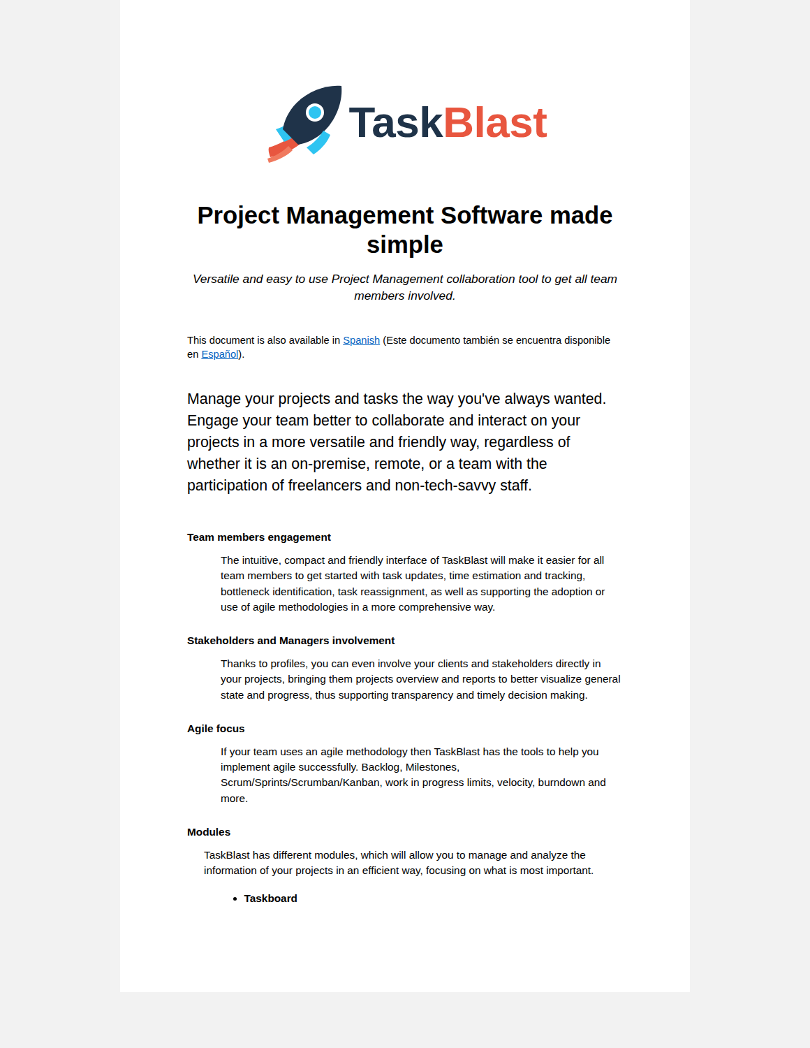Task Blast
Project Management Software made simple
Versatile and easy to use Project Management collaboration tool to get all team members involved.
This document is also available in Spanish (Este documento también se encuentra disponible en Español).
Manage your projects and tasks the way you've always wanted. Engage your team better to collaborate and interact on your projects in a more versatile and friendly way, regardless of whether it is an on-premise, remote, or a team with the participation of freelancers and non-tech-savvy staff.
Team members engagement
The intuitive, compact and friendly interface of TaskBlast will make it easier for all team members to get started with task updates, time estimation and tracking, bottleneck identification, task reassignment, as well as supporting the adoption or use of agile methodologies in a more comprehensive way.
Stakeholders and Managers involvement
Thanks to profiles, you can even involve your clients and stakeholders directly in your projects, bringing them projects overview and reports to better visualize general state and progress, thus supporting transparency and timely decision making.
Agile focus
If your team uses an agile methodology then TaskBlast has the tools to help you implement agile successfully. Backlog, Milestones, Scrum/Sprints/Scrumban/Kanban, work in progress limits, velocity, burndown and more.
Modules
TaskBlast has different modules, which will allow you to manage and analyze the information of your projects in an efficient way, focusing on what is most important.
Taskboard